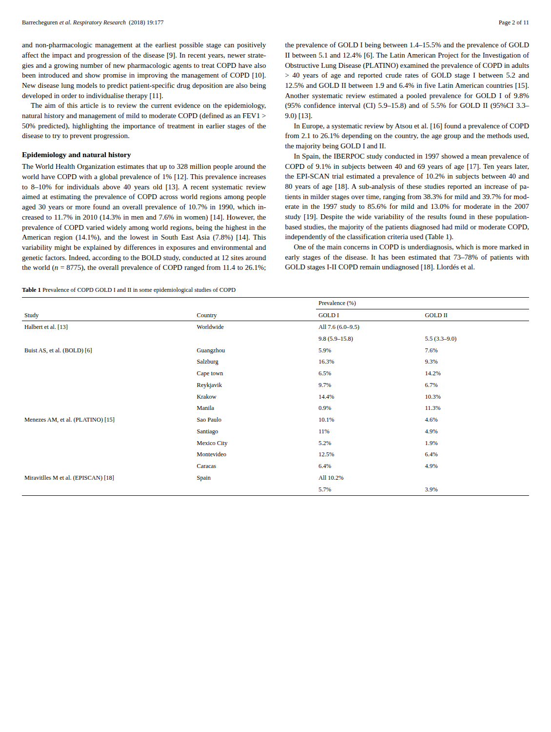Barrecheguren et al. Respiratory Research (2018) 19:177 Page 2 of 11
and non-pharmacologic management at the earliest possible stage can positively affect the impact and progression of the disease [9]. In recent years, newer strategies and a growing number of new pharmacologic agents to treat COPD have also been introduced and show promise in improving the management of COPD [10]. New disease lung models to predict patient-specific drug deposition are also being developed in order to individualise therapy [11].
The aim of this article is to review the current evidence on the epidemiology, natural history and management of mild to moderate COPD (defined as an FEV1 > 50% predicted), highlighting the importance of treatment in earlier stages of the disease to try to prevent progression.
Epidemiology and natural history
The World Health Organization estimates that up to 328 million people around the world have COPD with a global prevalence of 1% [12]. This prevalence increases to 8–10% for individuals above 40 years old [13]. A recent systematic review aimed at estimating the prevalence of COPD across world regions among people aged 30 years or more found an overall prevalence of 10.7% in 1990, which increased to 11.7% in 2010 (14.3% in men and 7.6% in women) [14]. However, the prevalence of COPD varied widely among world regions, being the highest in the American region (14.1%), and the lowest in South East Asia (7.8%) [14]. This variability might be explained by differences in exposures and environmental and genetic factors. Indeed, according to the BOLD study, conducted at 12 sites around the world (n = 8775), the overall prevalence of COPD ranged from 11.4 to 26.1%; the prevalence of GOLD I being between 1.4–15.5% and the prevalence of GOLD II between 5.1 and 12.4% [6]. The Latin American Project for the Investigation of Obstructive Lung Disease (PLATINO) examined the prevalence of COPD in adults > 40 years of age and reported crude rates of GOLD stage I between 5.2 and 12.5% and GOLD II between 1.9 and 6.4% in five Latin American countries [15]. Another systematic review estimated a pooled prevalence for GOLD I of 9.8% (95% confidence interval (CI) 5.9–15.8) and of 5.5% for GOLD II (95%CI 3.3–9.0) [13].
In Europe, a systematic review by Atsou et al. [16] found a prevalence of COPD from 2.1 to 26.1% depending on the country, the age group and the methods used, the majority being GOLD I and II.
In Spain, the IBERPOC study conducted in 1997 showed a mean prevalence of COPD of 9.1% in subjects between 40 and 69 years of age [17]. Ten years later, the EPI-SCAN trial estimated a prevalence of 10.2% in subjects between 40 and 80 years of age [18]. A sub-analysis of these studies reported an increase of patients in milder stages over time, ranging from 38.3% for mild and 39.7% for moderate in the 1997 study to 85.6% for mild and 13.0% for moderate in the 2007 study [19]. Despite the wide variability of the results found in these population-based studies, the majority of the patients diagnosed had mild or moderate COPD, independently of the classification criteria used (Table 1).
One of the main concerns in COPD is underdiagnosis, which is more marked in early stages of the disease. It has been estimated that 73–78% of patients with GOLD stages I-II COPD remain undiagnosed [18]. Llordés et al.
Table 1 Prevalence of COPD GOLD I and II in some epidemiological studies of COPD
| Study | Country | Prevalence (%) |
| --- | --- | --- |
| GOLD I | GOLD II |
| Halbert et al. [ 13 ] | Worldwide | All 7.6 (6.0–9.5) |
| | | 9.8 (5.9–15.8) | 5.5 (3.3–9.0) |
| Buist AS, et al. (BOLD) [ 6 ] | Guangzhou | 5.9% | 7.6% |
| | Salzburg | 16.3% | 9.3% |
| | Cape town | 6.5% | 14.2% |
| | Reykjavik | 9.7% | 6.7% |
| | Krakow | 14.4% | 10.3% |
| | Manila | 0.9% | 11.3% |
| Menezes AM, et al. (PLATINO) [ 15 ] | Sao Paulo | 10.1% | 4.6% |
| | Santiago | 11% | 4.9% |
| | Mexico City | 5.2% | 1.9% |
| | Montevideo | 12.5% | 6.4% |
| | Caracas | 6.4% | 4.9% |
| Miravitlles M et al. (EPISCAN) [ 18 ] | Spain | All 10.2% |
| | | 5.7% | 3.9% |